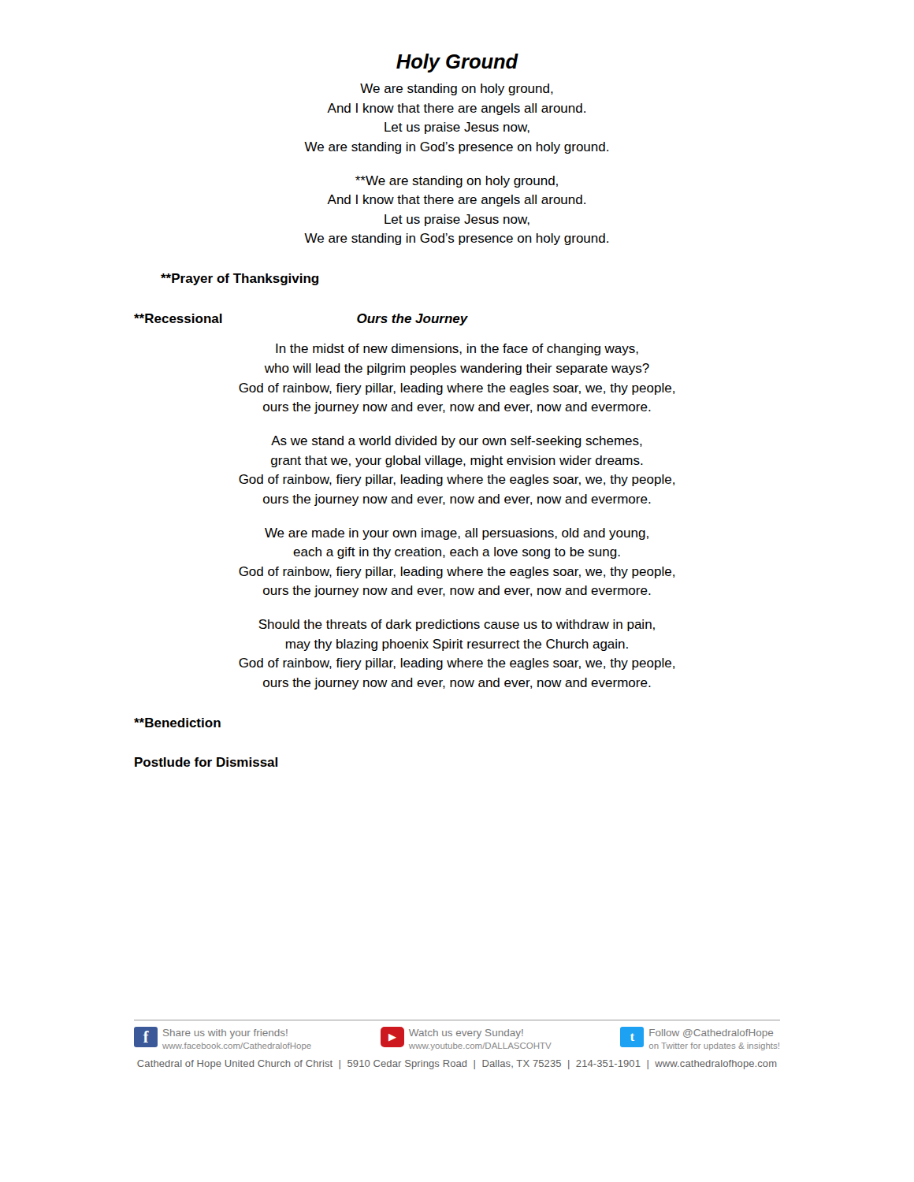Holy Ground
We are standing on holy ground,
And I know that there are angels all around.
Let us praise Jesus now,
We are standing in God’s presence on holy ground.
**We are standing on holy ground,
And I know that there are angels all around.
Let us praise Jesus now,
We are standing in God’s presence on holy ground.
**Prayer of Thanksgiving
**Recessional Ours the Journey
In the midst of new dimensions, in the face of changing ways,
who will lead the pilgrim peoples wandering their separate ways?
God of rainbow, fiery pillar, leading where the eagles soar, we, thy people,
ours the journey now and ever, now and ever, now and evermore.
As we stand a world divided by our own self-seeking schemes,
grant that we, your global village, might envision wider dreams.
God of rainbow, fiery pillar, leading where the eagles soar, we, thy people,
ours the journey now and ever, now and ever, now and evermore.
We are made in your own image, all persuasions, old and young,
each a gift in thy creation, each a love song to be sung.
God of rainbow, fiery pillar, leading where the eagles soar, we, thy people,
ours the journey now and ever, now and ever, now and evermore.
Should the threats of dark predictions cause us to withdraw in pain,
may thy blazing phoenix Spirit resurrect the Church again.
God of rainbow, fiery pillar, leading where the eagles soar, we, thy people,
ours the journey now and ever, now and ever, now and evermore.
**Benediction
Postlude for Dismissal
f Share us with your friends!
www.facebook.com/CathedralofHope
▶ Watch us every Sunday!
www.youtube.com/DALLASCOHTV
t Follow @CathedralofHope
on Twitter for updates & insights!
Cathedral of Hope United Church of Christ | 5910 Cedar Springs Road | Dallas, TX 75235 | 214-351-1901 | www.cathedralofhope.com